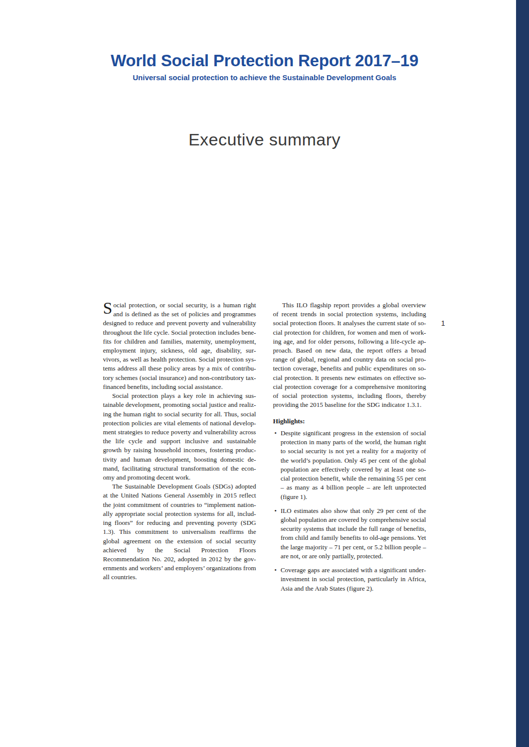World Social Protection Report 2017–19
Universal social protection to achieve the Sustainable Development Goals
Executive summary
1
Social protection, or social security, is a human right and is defined as the set of policies and programmes designed to reduce and prevent poverty and vulnerability throughout the life cycle. Social protection includes benefits for children and families, maternity, unemployment, employment injury, sickness, old age, disability, survivors, as well as health protection. Social protection systems address all these policy areas by a mix of contributory schemes (social insurance) and non-contributory tax-financed benefits, including social assistance.
Social protection plays a key role in achieving sustainable development, promoting social justice and realizing the human right to social security for all. Thus, social protection policies are vital elements of national development strategies to reduce poverty and vulnerability across the life cycle and support inclusive and sustainable growth by raising household incomes, fostering productivity and human development, boosting domestic demand, facilitating structural transformation of the economy and promoting decent work.
The Sustainable Development Goals (SDGs) adopted at the United Nations General Assembly in 2015 reflect the joint commitment of countries to “implement nationally appropriate social protection systems for all, including floors” for reducing and preventing poverty (SDG 1.3). This commitment to universalism reaffirms the global agreement on the extension of social security achieved by the Social Protection Floors Recommendation No. 202, adopted in 2012 by the governments and workers’ and employers’ organizations from all countries.
This ILO flagship report provides a global overview of recent trends in social protection systems, including social protection floors. It analyses the current state of social protection for children, for women and men of working age, and for older persons, following a life-cycle approach. Based on new data, the report offers a broad range of global, regional and country data on social protection coverage, benefits and public expenditures on social protection. It presents new estimates on effective social protection coverage for a comprehensive monitoring of social protection systems, including floors, thereby providing the 2015 baseline for the SDG indicator 1.3.1.
Highlights:
Despite significant progress in the extension of social protection in many parts of the world, the human right to social security is not yet a reality for a majority of the world’s population. Only 45 per cent of the global population are effectively covered by at least one social protection benefit, while the remaining 55 per cent – as many as 4 billion people – are left unprotected (figure 1).
ILO estimates also show that only 29 per cent of the global population are covered by comprehensive social security systems that include the full range of benefits, from child and family benefits to old-age pensions. Yet the large majority – 71 per cent, or 5.2 billion people – are not, or are only partially, protected.
Coverage gaps are associated with a significant underinvestment in social protection, particularly in Africa, Asia and the Arab States (figure 2).